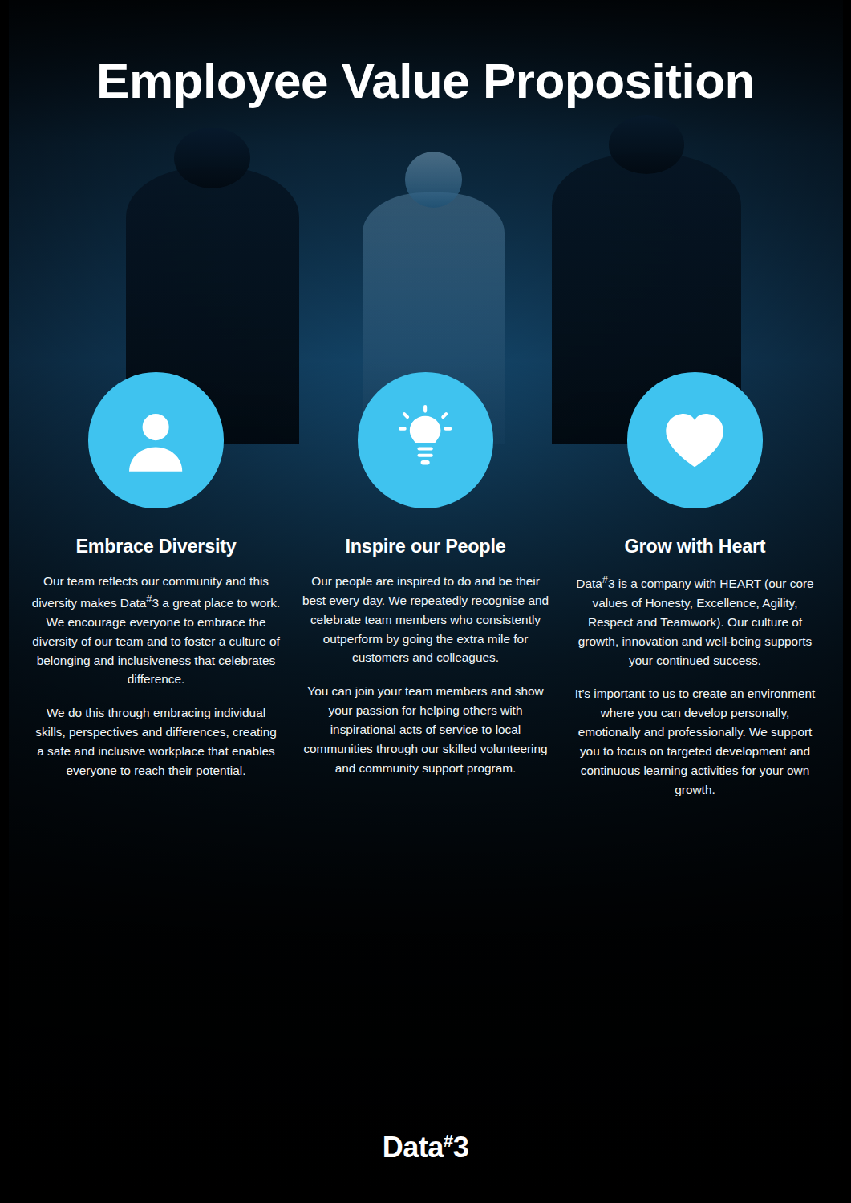Employee Value Proposition
Embrace Diversity
Our team reflects our community and this diversity makes Data#3 a great place to work. We encourage everyone to embrace the diversity of our team and to foster a culture of belonging and inclusiveness that celebrates difference.
We do this through embracing individual skills, perspectives and differences, creating a safe and inclusive workplace that enables everyone to reach their potential.
Inspire our People
Our people are inspired to do and be their best every day. We repeatedly recognise and celebrate team members who consistently outperform by going the extra mile for customers and colleagues.
You can join your team members and show your passion for helping others with inspirational acts of service to local communities through our skilled volunteering and community support program.
Grow with Heart
Data#3 is a company with HEART (our core values of Honesty, Excellence, Agility, Respect and Teamwork). Our culture of growth, innovation and well-being supports your continued success.
It’s important to us to create an environment where you can develop personally, emotionally and professionally. We support you to focus on targeted development and continuous learning activities for your own growth.
Data#3